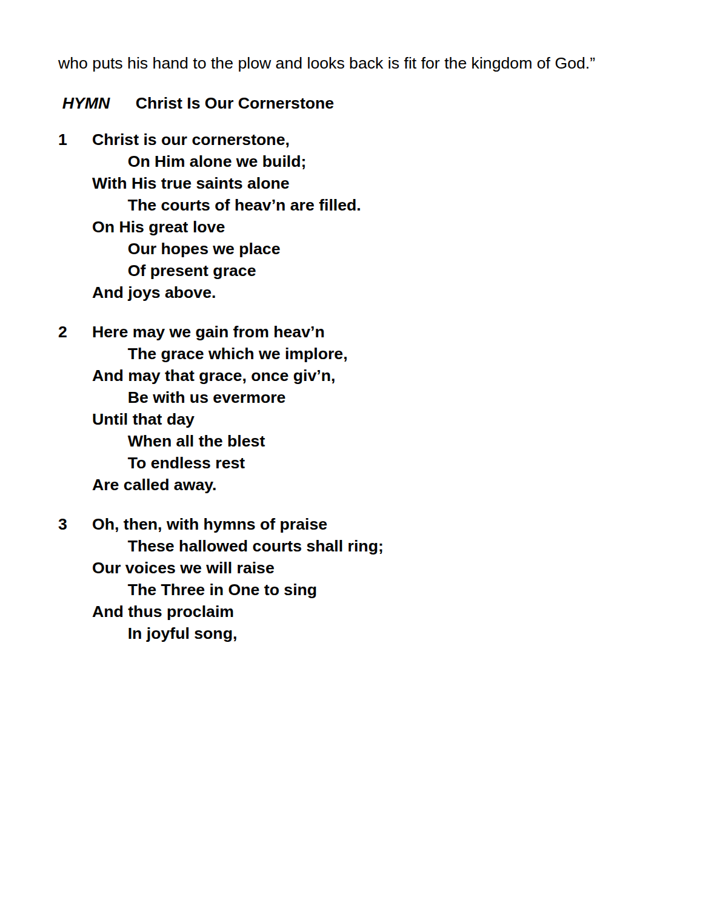who puts his hand to the plow and looks back is fit for the kingdom of God.”
HYMNChrist Is Our Cornerstone
1
Christ is our cornerstone,
On Him alone we build;
With His true saints alone
The courts of heav’n are filled.
On His great love
Our hopes we place
Of present grace
And joys above.
2
Here may we gain from heav’n
The grace which we implore,
And may that grace, once giv’n,
Be with us evermore
Until that day
When all the blest
To endless rest
Are called away.
3
Oh, then, with hymns of praise
These hallowed courts shall ring;
Our voices we will raise
The Three in One to sing
And thus proclaim
In joyful song,